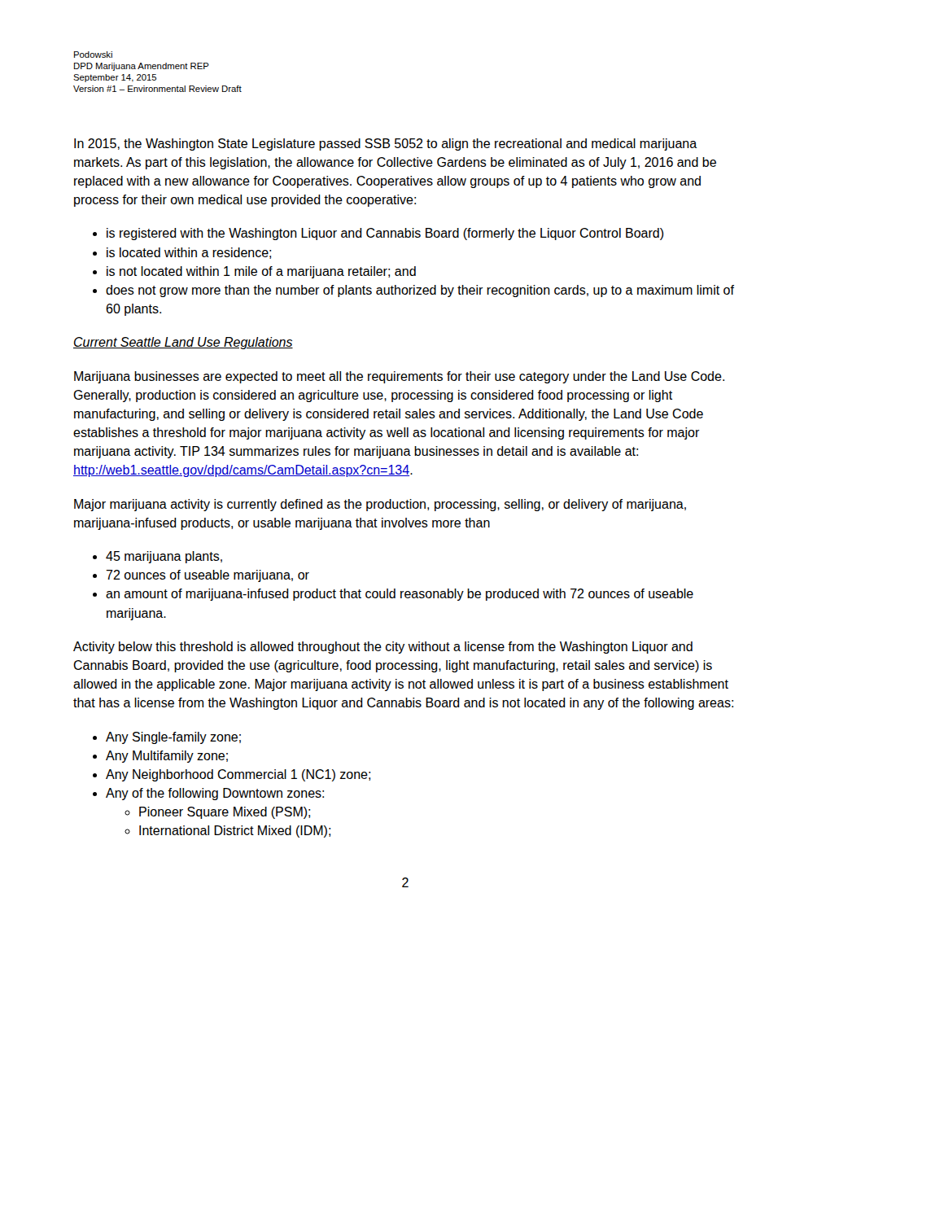Podowski
DPD Marijuana Amendment REP
September 14, 2015
Version #1 – Environmental Review Draft
In 2015, the Washington State Legislature passed SSB 5052 to align the recreational and medical marijuana markets. As part of this legislation, the allowance for Collective Gardens be eliminated as of July 1, 2016 and be replaced with a new allowance for Cooperatives. Cooperatives allow groups of up to 4 patients who grow and process for their own medical use provided the cooperative:
is registered with the Washington Liquor and Cannabis Board (formerly the Liquor Control Board)
is located within a residence;
is not located within 1 mile of a marijuana retailer; and
does not grow more than the number of plants authorized by their recognition cards, up to a maximum limit of 60 plants.
Current Seattle Land Use Regulations
Marijuana businesses are expected to meet all the requirements for their use category under the Land Use Code. Generally, production is considered an agriculture use, processing is considered food processing or light manufacturing, and selling or delivery is considered retail sales and services. Additionally, the Land Use Code establishes a threshold for major marijuana activity as well as locational and licensing requirements for major marijuana activity. TIP 134 summarizes rules for marijuana businesses in detail and is available at: http://web1.seattle.gov/dpd/cams/CamDetail.aspx?cn=134.
Major marijuana activity is currently defined as the production, processing, selling, or delivery of marijuana, marijuana-infused products, or usable marijuana that involves more than
45 marijuana plants,
72 ounces of useable marijuana, or
an amount of marijuana-infused product that could reasonably be produced with 72 ounces of useable marijuana.
Activity below this threshold is allowed throughout the city without a license from the Washington Liquor and Cannabis Board, provided the use (agriculture, food processing, light manufacturing, retail sales and service) is allowed in the applicable zone. Major marijuana activity is not allowed unless it is part of a business establishment that has a license from the Washington Liquor and Cannabis Board and is not located in any of the following areas:
Any Single-family zone;
Any Multifamily zone;
Any Neighborhood Commercial 1 (NC1) zone;
Any of the following Downtown zones:
Pioneer Square Mixed (PSM);
International District Mixed (IDM);
2